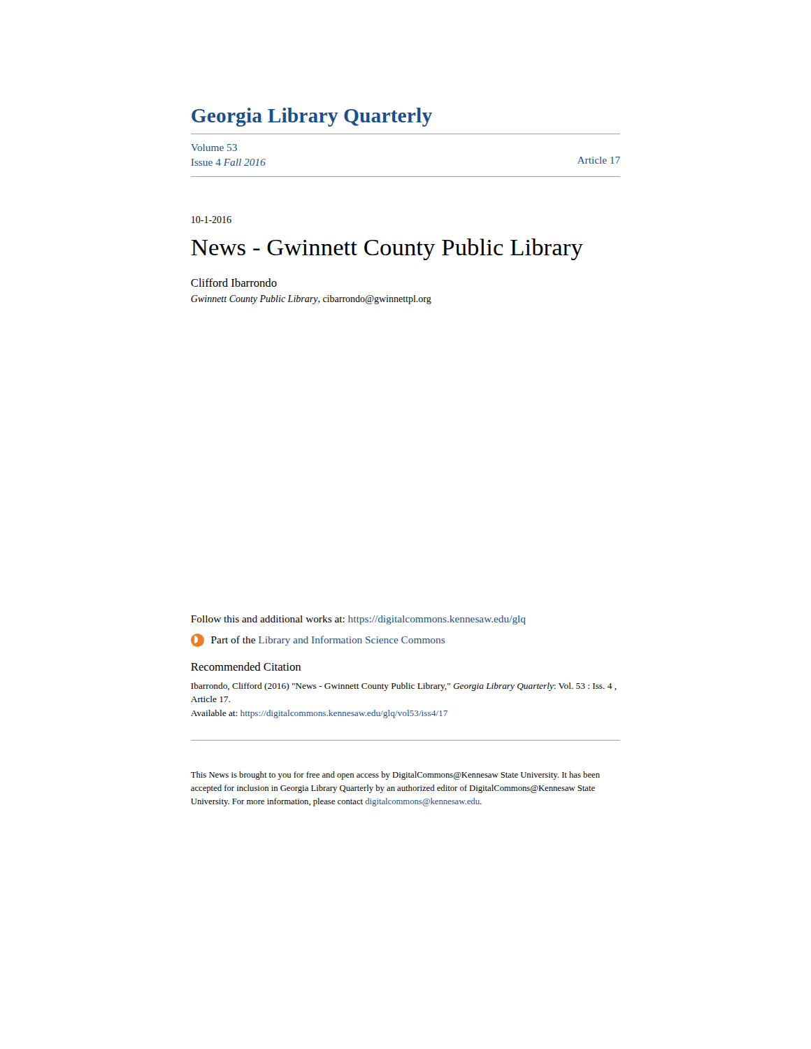Georgia Library Quarterly
Volume 53 Issue 4 Fall 2016
Article 17
10-1-2016
News - Gwinnett County Public Library
Clifford Ibarrondo
Gwinnett County Public Library, cibarrondo@gwinnettpl.org
Follow this and additional works at: https://digitalcommons.kennesaw.edu/glq
Part of the Library and Information Science Commons
Recommended Citation
Ibarrondo, Clifford (2016) "News - Gwinnett County Public Library," Georgia Library Quarterly: Vol. 53 : Iss. 4 , Article 17.
Available at: https://digitalcommons.kennesaw.edu/glq/vol53/iss4/17
This News is brought to you for free and open access by DigitalCommons@Kennesaw State University. It has been accepted for inclusion in Georgia Library Quarterly by an authorized editor of DigitalCommons@Kennesaw State University. For more information, please contact digitalcommons@kennesaw.edu.